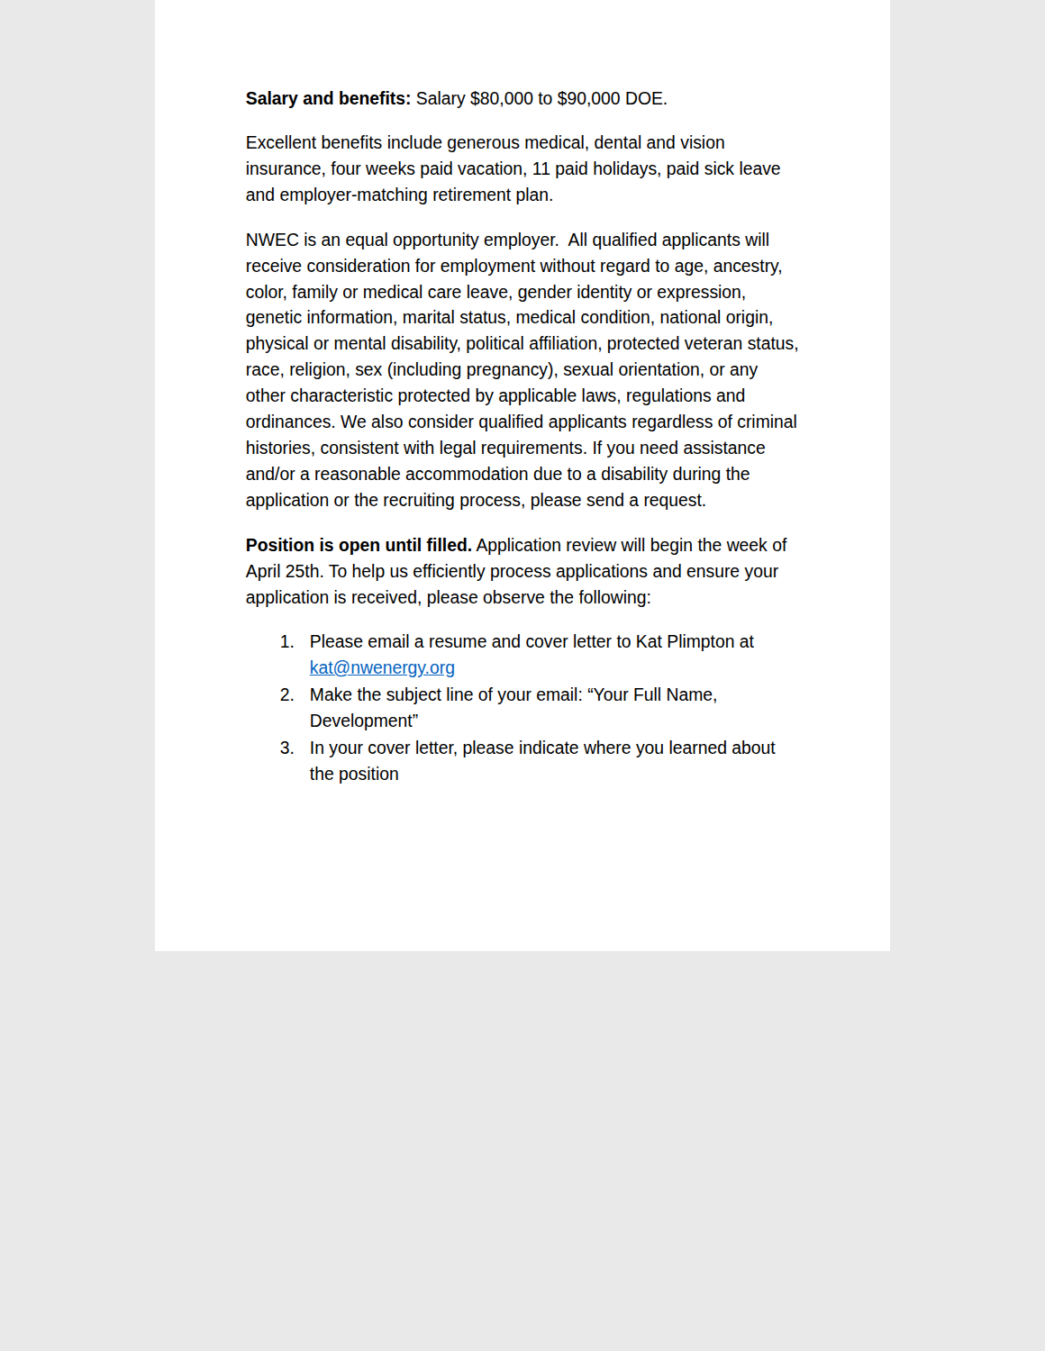Salary and benefits: Salary $80,000 to $90,000 DOE.
Excellent benefits include generous medical, dental and vision insurance, four weeks paid vacation, 11 paid holidays, paid sick leave and employer-matching retirement plan.
NWEC is an equal opportunity employer. All qualified applicants will receive consideration for employment without regard to age, ancestry, color, family or medical care leave, gender identity or expression, genetic information, marital status, medical condition, national origin, physical or mental disability, political affiliation, protected veteran status, race, religion, sex (including pregnancy), sexual orientation, or any other characteristic protected by applicable laws, regulations and ordinances. We also consider qualified applicants regardless of criminal histories, consistent with legal requirements. If you need assistance and/or a reasonable accommodation due to a disability during the application or the recruiting process, please send a request.
Position is open until filled. Application review will begin the week of April 25th. To help us efficiently process applications and ensure your application is received, please observe the following:
Please email a resume and cover letter to Kat Plimpton at kat@nwenergy.org
Make the subject line of your email: “Your Full Name, Development”
In your cover letter, please indicate where you learned about the position